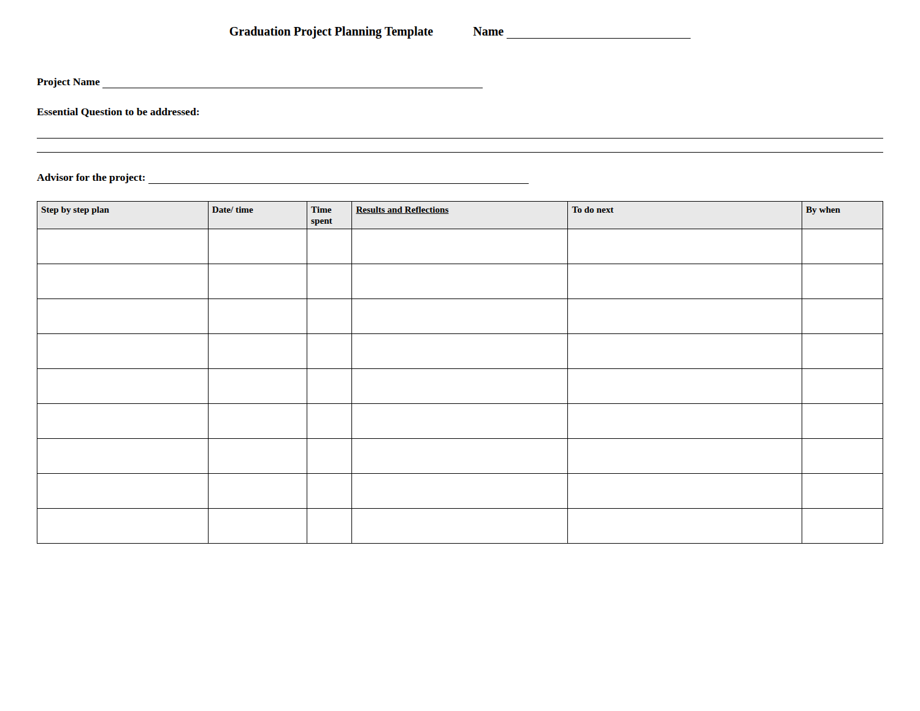Graduation Project Planning Template Name
Project Name
Essential Question to be addressed:
Advisor for the project:
| Step by step plan | Date/ time | Time spent | Results and Reflections | To do next | By when |
| --- | --- | --- | --- | --- | --- |